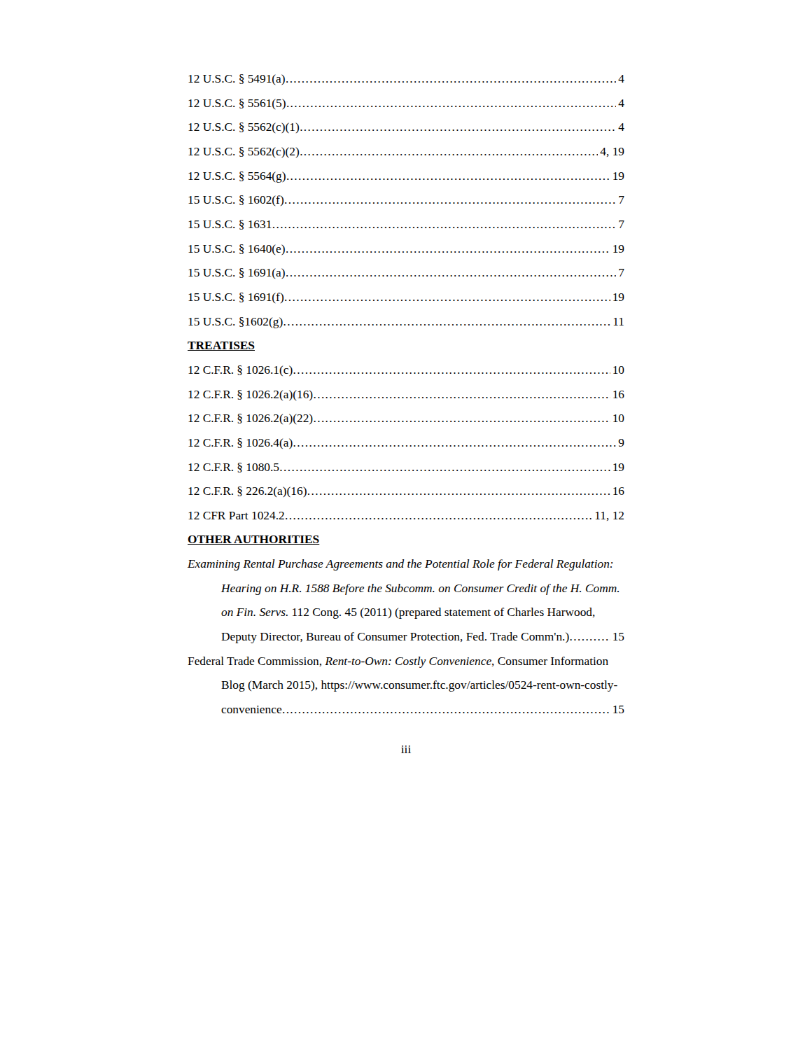12 U.S.C. § 5491(a)........................................................................................................................... 4
12 U.S.C. § 5561(5)........................................................................................................................... 4
12 U.S.C. § 5562(c)(1)..................................................................................................................... 4
12 U.S.C. § 5562(c)(2).............................................................................................................. 4, 19
12 U.S.C. § 5564(g)......................................................................................................................... 19
15 U.S.C. § 1602(f)........................................................................................................................... 7
15 U.S.C. § 1631.............................................................................................................................. 7
15 U.S.C. § 1640(e)......................................................................................................................... 19
15 U.S.C. § 1691(a)........................................................................................................................... 7
15 U.S.C. § 1691(f).......................................................................................................................... 19
15 U.S.C. §1602(g).......................................................................................................................... 11
TREATISES
12 C.F.R. § 1026.1(c)..................................................................................................................... 10
12 C.F.R. § 1026.2(a)(16)............................................................................................................. 16
12 C.F.R. § 1026.2(a)(22)............................................................................................................. 10
12 C.F.R. § 1026.4(a)....................................................................................................................... 9
12 C.F.R. § 1080.5........................................................................................................................... 19
12 C.F.R. § 226.2(a)(16)............................................................................................................... 16
12 CFR Part 1024.2................................................................................................................. 11, 12
OTHER AUTHORITIES
Examining Rental Purchase Agreements and the Potential Role for Federal Regulation: Hearing on H.R. 1588 Before the Subcomm. on Consumer Credit of the H. Comm. on Fin. Servs. 112 Cong. 45 (2011) (prepared statement of Charles Harwood, Deputy Director, Bureau of Consumer Protection, Fed. Trade Comm'n.)....................... 15
Federal Trade Commission, Rent-to-Own: Costly Convenience, Consumer Information Blog (March 2015), https://www.consumer.ftc.gov/articles/0524-rent-own-costly- convenience.............................................................................................................. 15
iii